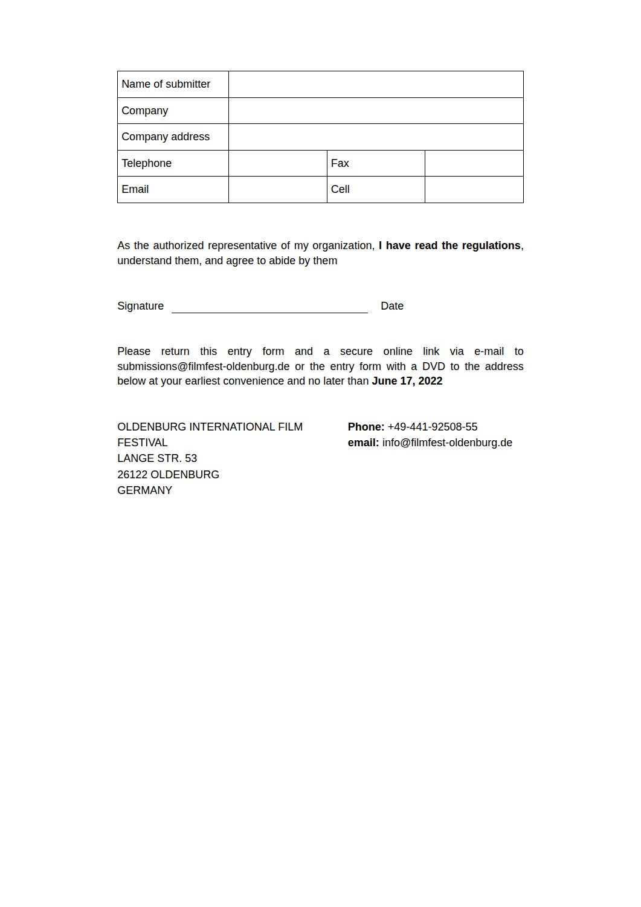| Name of submitter | |
| Company | |
| Company address | |
| Telephone | | Fax | |
| Email | | Cell | |
As the authorized representative of my organization, I have read the regulations, understand them, and agree to abide by them
Signature Date
Please return this entry form and a secure online link via e-mail to submissions@filmfest-oldenburg.de or the entry form with a DVD to the address below at your earliest convenience and no later than June 17, 2022
OLDENBURG INTERNATIONAL FILM FESTIVAL
LANGE STR. 53
26122 OLDENBURG
GERMANY
Phone: +49-441-92508-55
email: info@filmfest-oldenburg.de